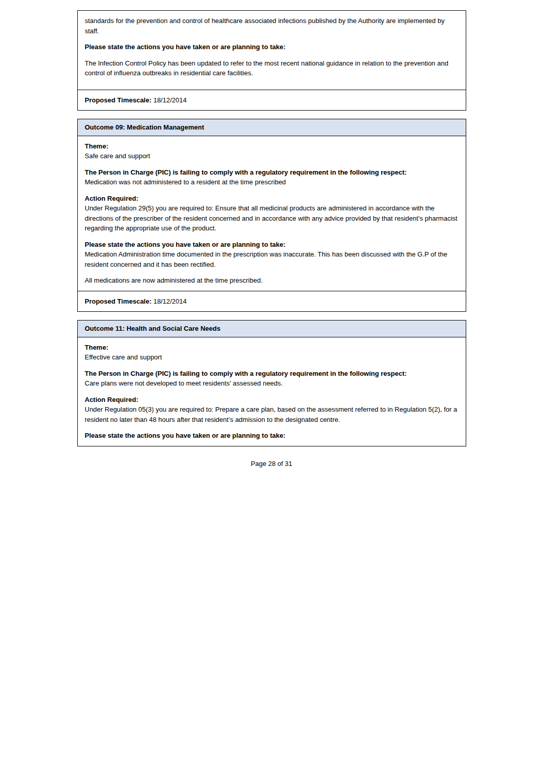standards for the prevention and control of healthcare associated infections published by the Authority are implemented by staff.
Please state the actions you have taken or are planning to take:
The Infection Control Policy has been updated to refer to the most recent national guidance in relation to the prevention and control of influenza outbreaks in residential care facilities.
Proposed Timescale: 18/12/2014
Outcome 09: Medication Management
Theme:
Safe care and support
The Person in Charge (PIC) is failing to comply with a regulatory requirement in the following respect:
Medication was not administered to a resident at the time prescribed
Action Required:
Under Regulation 29(5) you are required to: Ensure that all medicinal products are administered in accordance with the directions of the prescriber of the resident concerned and in accordance with any advice provided by that resident’s pharmacist regarding the appropriate use of the product.
Please state the actions you have taken or are planning to take:
Medication Administration time documented in the prescription was inaccurate. This has been discussed with the G.P of the resident concerned and it has been rectified.
All medications are now administered at the time prescribed.
Proposed Timescale: 18/12/2014
Outcome 11: Health and Social Care Needs
Theme:
Effective care and support
The Person in Charge (PIC) is failing to comply with a regulatory requirement in the following respect:
Care plans were not developed to meet residents' assessed needs.
Action Required:
Under Regulation 05(3) you are required to: Prepare a care plan, based on the assessment referred to in Regulation 5(2), for a resident no later than 48 hours after that resident’s admission to the designated centre.
Please state the actions you have taken or are planning to take:
Page 28 of 31